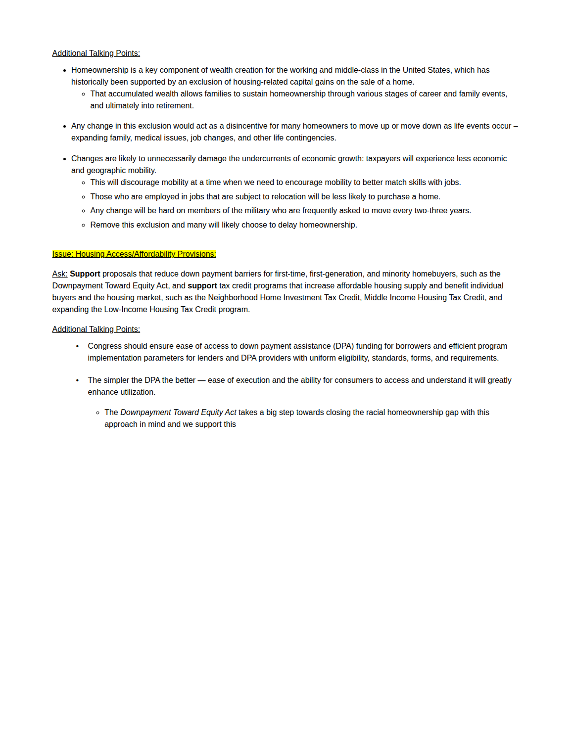Additional Talking Points:
Homeownership is a key component of wealth creation for the working and middle-class in the United States, which has historically been supported by an exclusion of housing-related capital gains on the sale of a home.
That accumulated wealth allows families to sustain homeownership through various stages of career and family events, and ultimately into retirement.
Any change in this exclusion would act as a disincentive for many homeowners to move up or move down as life events occur – expanding family, medical issues, job changes, and other life contingencies.
Changes are likely to unnecessarily damage the undercurrents of economic growth: taxpayers will experience less economic and geographic mobility.
This will discourage mobility at a time when we need to encourage mobility to better match skills with jobs.
Those who are employed in jobs that are subject to relocation will be less likely to purchase a home.
Any change will be hard on members of the military who are frequently asked to move every two-three years.
Remove this exclusion and many will likely choose to delay homeownership.
Issue: Housing Access/Affordability Provisions:
Ask: Support proposals that reduce down payment barriers for first-time, first-generation, and minority homebuyers, such as the Downpayment Toward Equity Act, and support tax credit programs that increase affordable housing supply and benefit individual buyers and the housing market, such as the Neighborhood Home Investment Tax Credit, Middle Income Housing Tax Credit, and expanding the Low-Income Housing Tax Credit program.
Additional Talking Points:
Congress should ensure ease of access to down payment assistance (DPA) funding for borrowers and efficient program implementation parameters for lenders and DPA providers with uniform eligibility, standards, forms, and requirements.
The simpler the DPA the better — ease of execution and the ability for consumers to access and understand it will greatly enhance utilization.
The Downpayment Toward Equity Act takes a big step towards closing the racial homeownership gap with this approach in mind and we support this